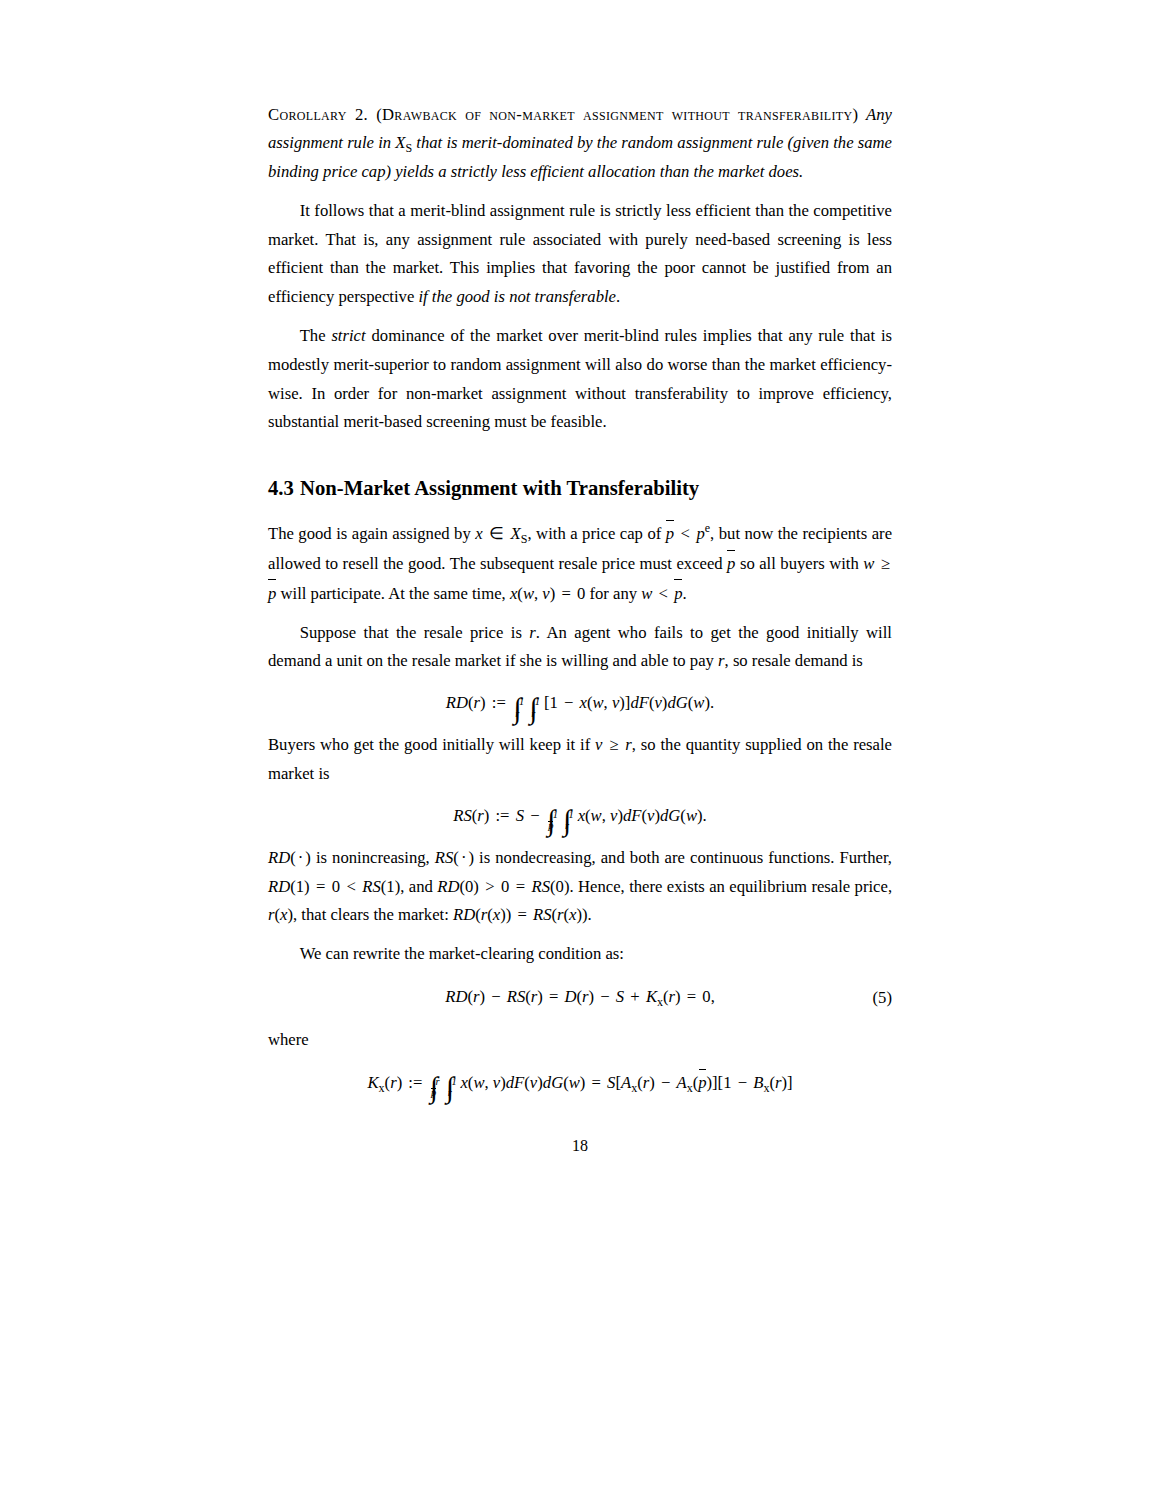Corollary 2. (Drawback of non-market assignment without transferability) Any assignment rule in XS that is merit-dominated by the random assignment rule (given the same binding price cap) yields a strictly less efficient allocation than the market does.
It follows that a merit-blind assignment rule is strictly less efficient than the competitive market. That is, any assignment rule associated with purely need-based screening is less efficient than the market. This implies that favoring the poor cannot be justified from an efficiency perspective if the good is not transferable.
The strict dominance of the market over merit-blind rules implies that any rule that is modestly merit-superior to random assignment will also do worse than the market efficiency-wise. In order for non-market assignment without transferability to improve efficiency, substantial merit-based screening must be feasible.
4.3 Non-Market Assignment with Transferability
The good is again assigned by x ∈ XS, with a price cap of p < pe, but now the recipients are allowed to resell the good. The subsequent resale price must exceed p so all buyers with w ≥ p will participate. At the same time, x(w, v) = 0 for any w < p.
Suppose that the resale price is r. An agent who fails to get the good initially will demand a unit on the resale market if she is willing and able to pay r, so resale demand is
RD(r) := ∫1 r ∫1 r [1 − x(w, v)]dF(v)dG(w).
Buyers who get the good initially will keep it if v ≥ r, so the quantity supplied on the resale market is
RS(r) := S − ∫1 p ∫1 r x(w, v)dF(v)dG(w).
RD(·) is nonincreasing, RS(·) is nondecreasing, and both are continuous functions. Further, RD(1) = 0 < RS(1), and RD(0) > 0 = RS(0). Hence, there exists an equilibrium resale price, r(x), that clears the market: RD(r(x)) = RS(r(x)).
We can rewrite the market-clearing condition as:
RD(r) − RS(r) = D(r) − S + Kx(r) = 0, (5)
where
Kx(r) := ∫rp ∫1 r x(w, v)dF(v)dG(w) = S[Ax(r) − Ax(p)][1 − Bx(r)]
18